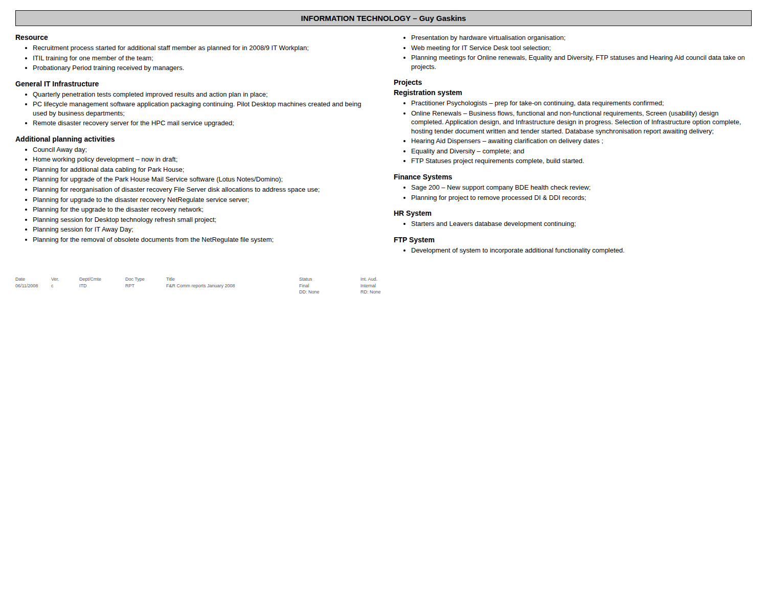INFORMATION TECHNOLOGY – Guy Gaskins
Resource
Recruitment process started for additional staff member as planned for in 2008/9 IT Workplan;
ITIL training for one member of the team;
Probationary Period training received by managers.
General IT Infrastructure
Quarterly penetration tests completed improved results and action plan in place;
PC lifecycle management software application packaging continuing. Pilot Desktop machines created and being used by business departments;
Remote disaster recovery server for the HPC mail service upgraded;
Additional planning activities
Council Away day;
Home working policy development – now in draft;
Planning for additional data cabling for Park House;
Planning for upgrade of the Park House Mail Service software (Lotus Notes/Domino);
Planning for reorganisation of disaster recovery File Server disk allocations to address space use;
Planning for upgrade to the disaster recovery NetRegulate service server;
Planning for the upgrade to the disaster recovery network;
Planning session for Desktop technology refresh small project;
Planning session for IT Away Day;
Planning for the removal of obsolete documents from the NetRegulate file system;
Presentation by hardware virtualisation organisation;
Web meeting for IT Service Desk tool selection;
Planning meetings for Online renewals, Equality and Diversity, FTP statuses and Hearing Aid council data take on projects.
Projects
Registration system
Practitioner Psychologists – prep for take-on continuing, data requirements confirmed;
Online Renewals – Business flows, functional and non-functional requirements, Screen (usability) design completed. Application design, and Infrastructure design in progress. Selection of Infrastructure option complete, hosting tender document written and tender started. Database synchronisation report awaiting delivery;
Hearing Aid Dispensers – awaiting clarification on delivery dates ;
Equality and Diversity – complete; and
FTP Statuses project requirements complete, build started.
Finance Systems
Sage 200 – New support company BDE health check review;
Planning for project to remove processed DI & DDI records;
HR System
Starters and Leavers database development continuing;
FTP System
Development of system to incorporate additional functionality completed.
Date
06/11/2008
Ver.
c
Dept/Cmte
ITD
Doc Type
RPT
Title
F&R Comm reports January 2008
Status
Final
DD: None
Int. Aud.
Internal
RD: None